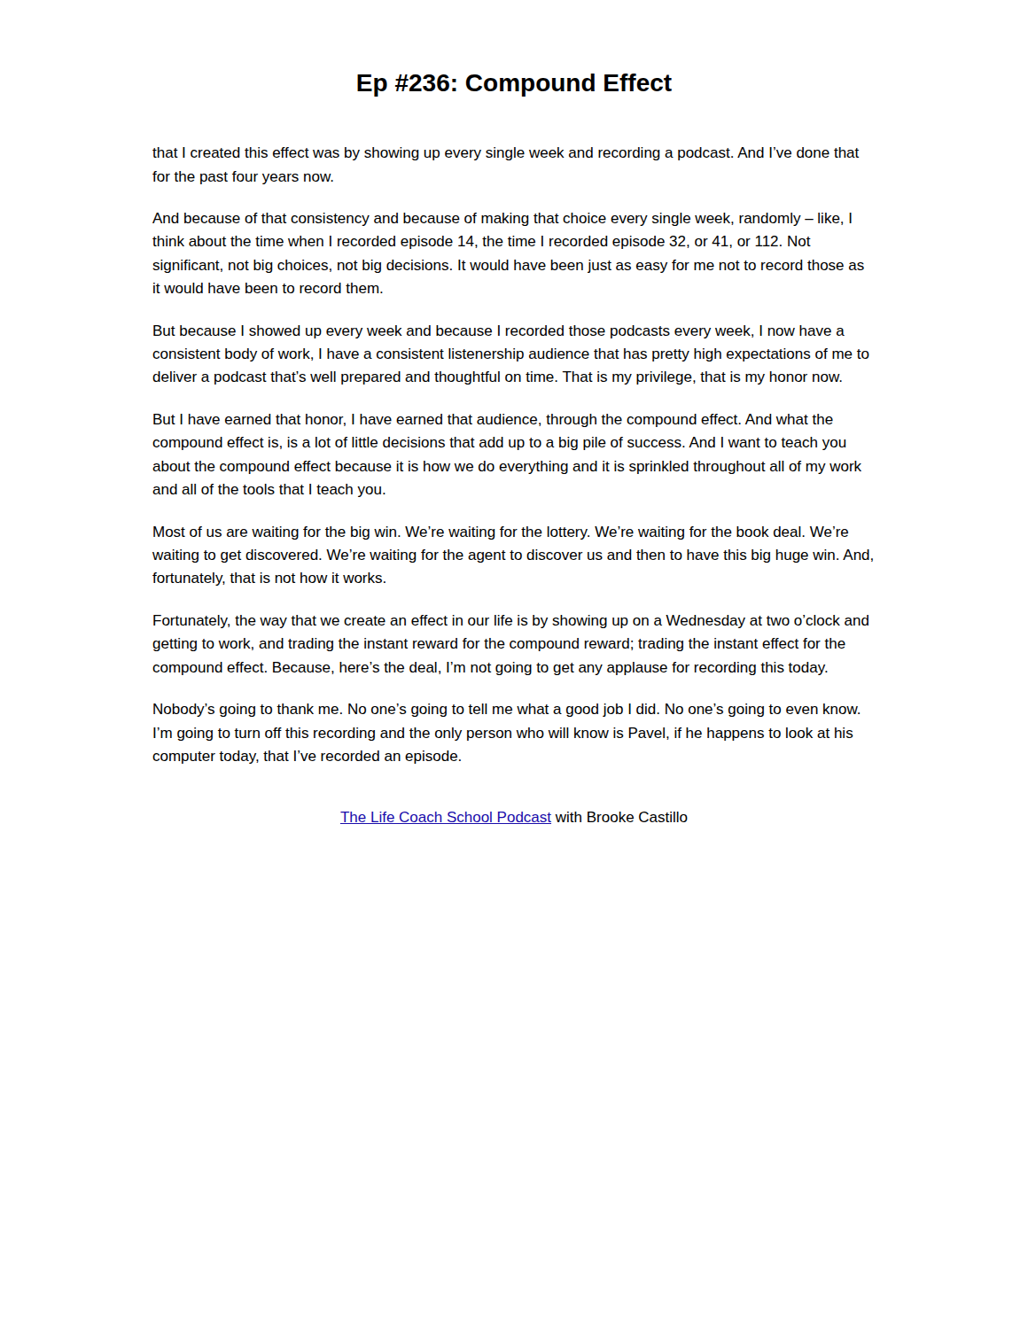Ep #236: Compound Effect
that I created this effect was by showing up every single week and recording a podcast. And I’ve done that for the past four years now.
And because of that consistency and because of making that choice every single week, randomly – like, I think about the time when I recorded episode 14, the time I recorded episode 32, or 41, or 112. Not significant, not big choices, not big decisions. It would have been just as easy for me not to record those as it would have been to record them.
But because I showed up every week and because I recorded those podcasts every week, I now have a consistent body of work, I have a consistent listenership audience that has pretty high expectations of me to deliver a podcast that’s well prepared and thoughtful on time. That is my privilege, that is my honor now.
But I have earned that honor, I have earned that audience, through the compound effect. And what the compound effect is, is a lot of little decisions that add up to a big pile of success. And I want to teach you about the compound effect because it is how we do everything and it is sprinkled throughout all of my work and all of the tools that I teach you.
Most of us are waiting for the big win. We’re waiting for the lottery. We’re waiting for the book deal. We’re waiting to get discovered. We’re waiting for the agent to discover us and then to have this big huge win. And, fortunately, that is not how it works.
Fortunately, the way that we create an effect in our life is by showing up on a Wednesday at two o’clock and getting to work, and trading the instant reward for the compound reward; trading the instant effect for the compound effect. Because, here’s the deal, I’m not going to get any applause for recording this today.
Nobody’s going to thank me. No one’s going to tell me what a good job I did. No one’s going to even know. I’m going to turn off this recording and the only person who will know is Pavel, if he happens to look at his computer today, that I’ve recorded an episode.
The Life Coach School Podcast with Brooke Castillo